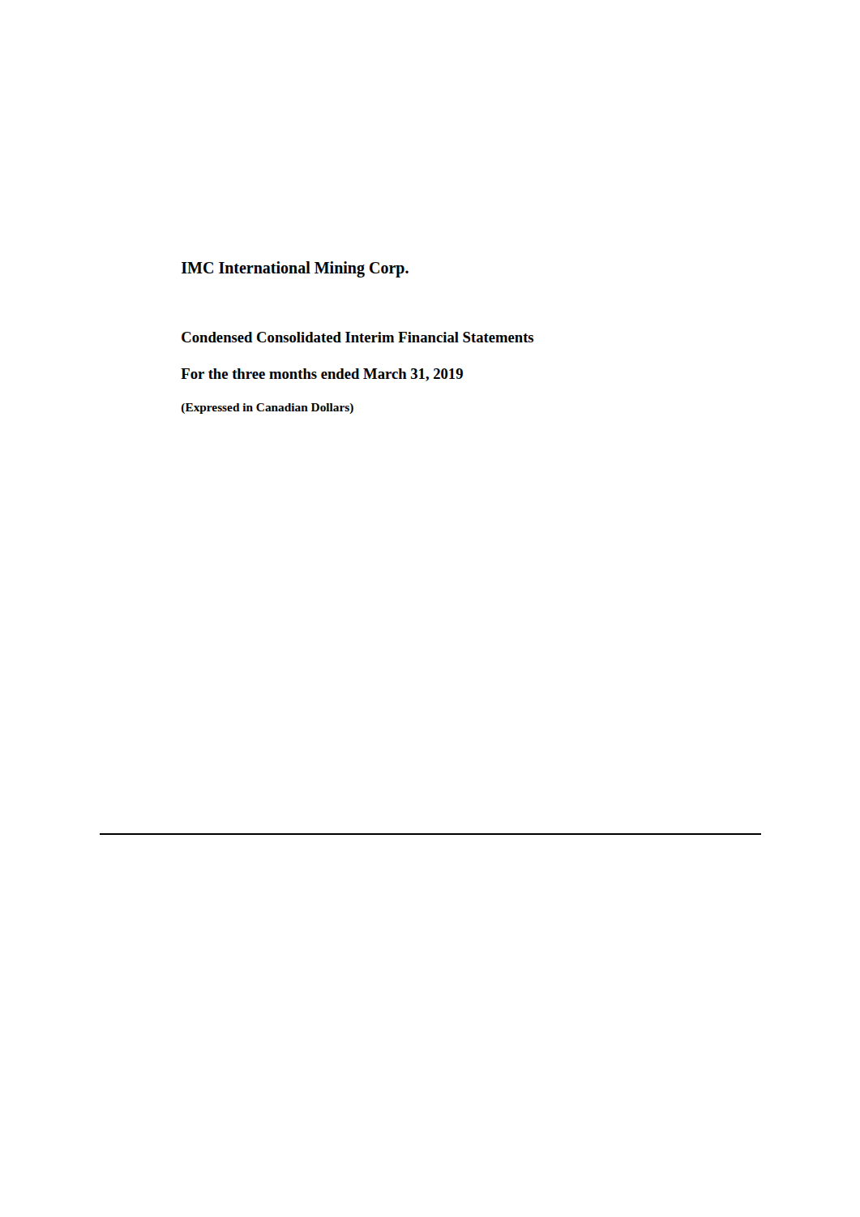IMC International Mining Corp.
Condensed Consolidated Interim Financial Statements
For the three months ended March 31, 2019
(Expressed in Canadian Dollars)